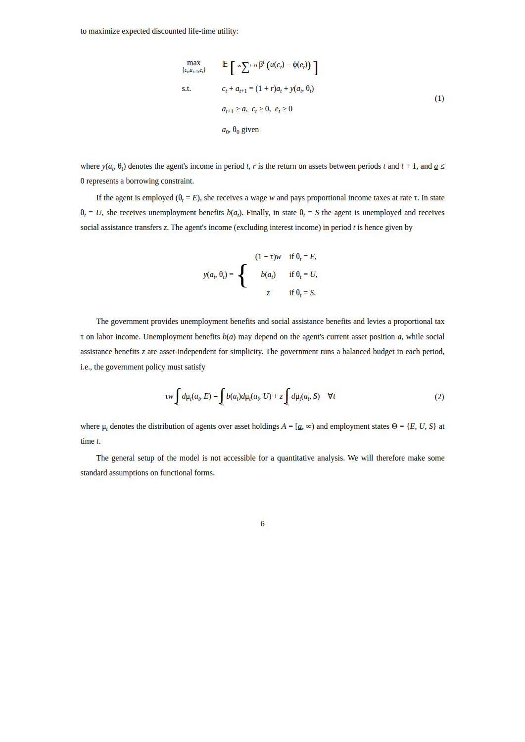to maximize expected discounted life-time utility:
| / max { c t , a t +1 , e t } / 𝔼 [ ∞ ∑ t =0 β t ( u ( c t ) − ϕ( e t ) ) ] / / s.t. / c t + a t +1 = (1 + r ) a t + y ( a t , θ t ) / / / a t +1 ≥ a , c t ≥ 0, e t ≥ 0 / / / a 0 , θ 0 given / | (1) |
where y(at, θt) denotes the agent's income in period t, r is the return on assets between periods t and t + 1, and a ≤ 0 represents a borrowing constraint.
If the agent is employed (θt = E), she receives a wage w and pays proportional income taxes at rate τ. In state θt = U, she receives unemployment benefits b(at). Finally, in state θt = S the agent is unemployed and receives social assistance transfers z. The agent's income (excluding interest income) in period t is hence given by
y(at, θt) = {
| (1 − τ) w | if θ t = E , |
| b ( a t ) | if θ t = U , |
| z | if θ t = S . |
The government provides unemployment benefits and social assistance benefits and levies a proportional tax τ on labor income. Unemployment benefits b(a) may depend on the agent's current asset position a, while social assistance benefits z are asset-independent for simplicity. The government runs a balanced budget in each period, i.e., the government policy must satisfy
| τ w ∫ a t d μ t ( a t , E ) = ∫ a t b ( a t ) d μ t ( a t , U ) + z ∫ a t d μ t ( a t , S ) ∀ t | (2) |
where μt denotes the distribution of agents over asset holdings A = [a, ∞) and employment states Θ = {E, U, S} at time t.
The general setup of the model is not accessible for a quantitative analysis. We will therefore make some standard assumptions on functional forms.
6